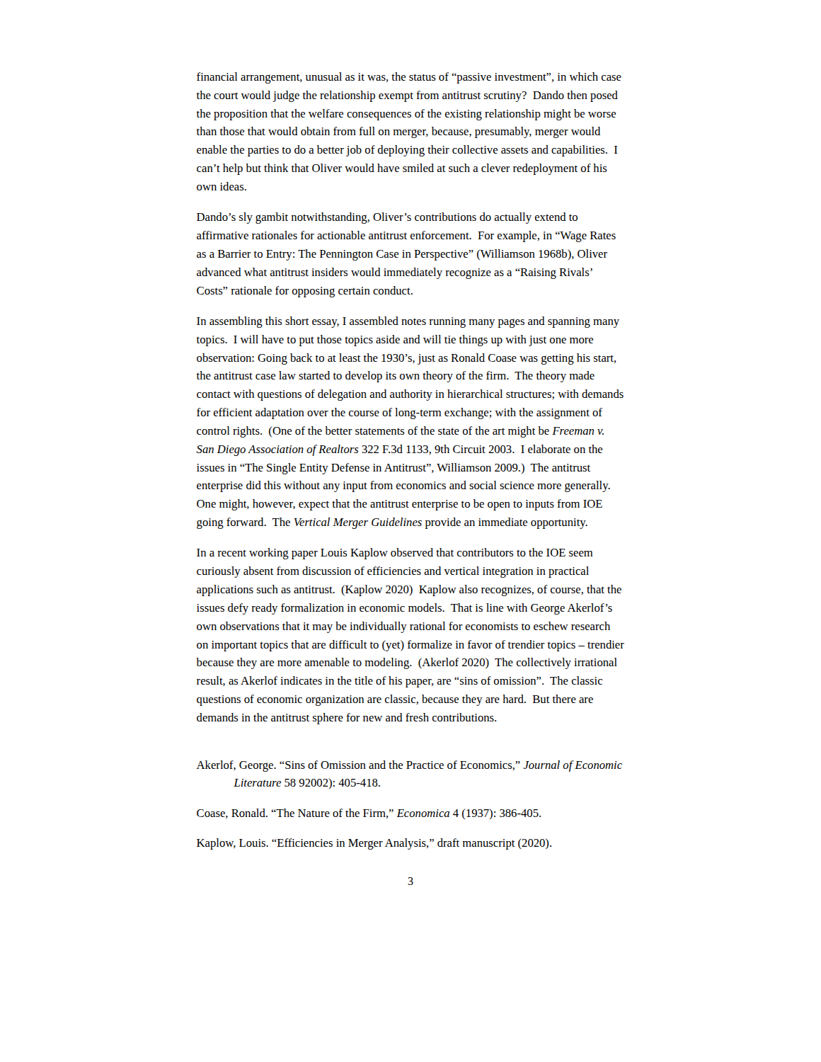financial arrangement, unusual as it was, the status of “passive investment”, in which case the court would judge the relationship exempt from antitrust scrutiny? Dando then posed the proposition that the welfare consequences of the existing relationship might be worse than those that would obtain from full on merger, because, presumably, merger would enable the parties to do a better job of deploying their collective assets and capabilities. I can’t help but think that Oliver would have smiled at such a clever redeployment of his own ideas.
Dando’s sly gambit notwithstanding, Oliver’s contributions do actually extend to affirmative rationales for actionable antitrust enforcement. For example, in “Wage Rates as a Barrier to Entry: The Pennington Case in Perspective” (Williamson 1968b), Oliver advanced what antitrust insiders would immediately recognize as a “Raising Rivals’ Costs” rationale for opposing certain conduct.
In assembling this short essay, I assembled notes running many pages and spanning many topics. I will have to put those topics aside and will tie things up with just one more observation: Going back to at least the 1930’s, just as Ronald Coase was getting his start, the antitrust case law started to develop its own theory of the firm. The theory made contact with questions of delegation and authority in hierarchical structures; with demands for efficient adaptation over the course of long-term exchange; with the assignment of control rights. (One of the better statements of the state of the art might be Freeman v. San Diego Association of Realtors 322 F.3d 1133, 9th Circuit 2003. I elaborate on the issues in “The Single Entity Defense in Antitrust”, Williamson 2009.) The antitrust enterprise did this without any input from economics and social science more generally. One might, however, expect that the antitrust enterprise to be open to inputs from IOE going forward. The Vertical Merger Guidelines provide an immediate opportunity.
In a recent working paper Louis Kaplow observed that contributors to the IOE seem curiously absent from discussion of efficiencies and vertical integration in practical applications such as antitrust. (Kaplow 2020) Kaplow also recognizes, of course, that the issues defy ready formalization in economic models. That is line with George Akerlof’s own observations that it may be individually rational for economists to eschew research on important topics that are difficult to (yet) formalize in favor of trendier topics – trendier because they are more amenable to modeling. (Akerlof 2020) The collectively irrational result, as Akerlof indicates in the title of his paper, are “sins of omission”. The classic questions of economic organization are classic, because they are hard. But there are demands in the antitrust sphere for new and fresh contributions.
Akerlof, George. “Sins of Omission and the Practice of Economics,” Journal of Economic Literature 58 92002): 405-418.
Coase, Ronald. “The Nature of the Firm,” Economica 4 (1937): 386-405.
Kaplow, Louis. “Efficiencies in Merger Analysis,” draft manuscript (2020).
3